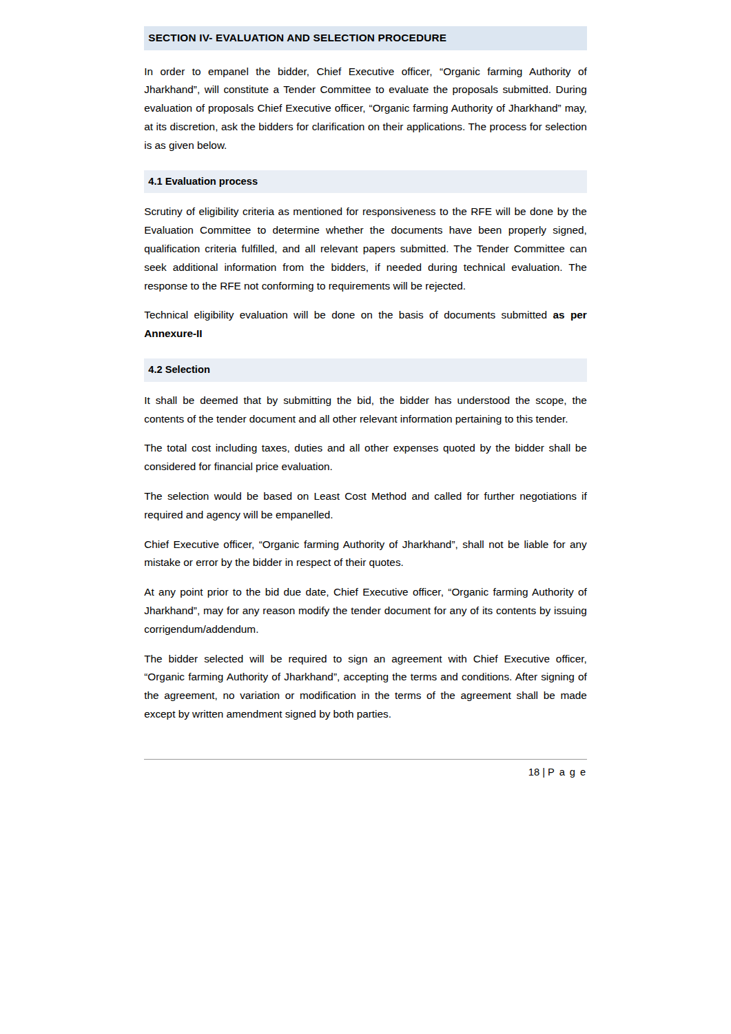SECTION IV- EVALUATION AND SELECTION PROCEDURE
In order to empanel the bidder, Chief Executive officer, “Organic farming Authority of Jharkhand”, will constitute a Tender Committee to evaluate the proposals submitted. During evaluation of proposals Chief Executive officer, “Organic farming Authority of Jharkhand” may, at its discretion, ask the bidders for clarification on their applications. The process for selection is as given below.
4.1 Evaluation process
Scrutiny of eligibility criteria as mentioned for responsiveness to the RFE will be done by the Evaluation Committee to determine whether the documents have been properly signed, qualification criteria fulfilled, and all relevant papers submitted. The Tender Committee can seek additional information from the bidders, if needed during technical evaluation. The response to the RFE not conforming to requirements will be rejected.
Technical eligibility evaluation will be done on the basis of documents submitted as per Annexure-II
4.2 Selection
It shall be deemed that by submitting the bid, the bidder has understood the scope, the contents of the tender document and all other relevant information pertaining to this tender.
The total cost including taxes, duties and all other expenses quoted by the bidder shall be considered for financial price evaluation.
The selection would be based on Least Cost Method and called for further negotiations if required and agency will be empanelled.
Chief Executive officer, “Organic farming Authority of Jharkhand”, shall not be liable for any mistake or error by the bidder in respect of their quotes.
At any point prior to the bid due date, Chief Executive officer, “Organic farming Authority of Jharkhand”, may for any reason modify the tender document for any of its contents by issuing corrigendum/addendum.
The bidder selected will be required to sign an agreement with Chief Executive officer, “Organic farming Authority of Jharkhand”, accepting the terms and conditions. After signing of the agreement, no variation or modification in the terms of the agreement shall be made except by written amendment signed by both parties.
18 | P a g e